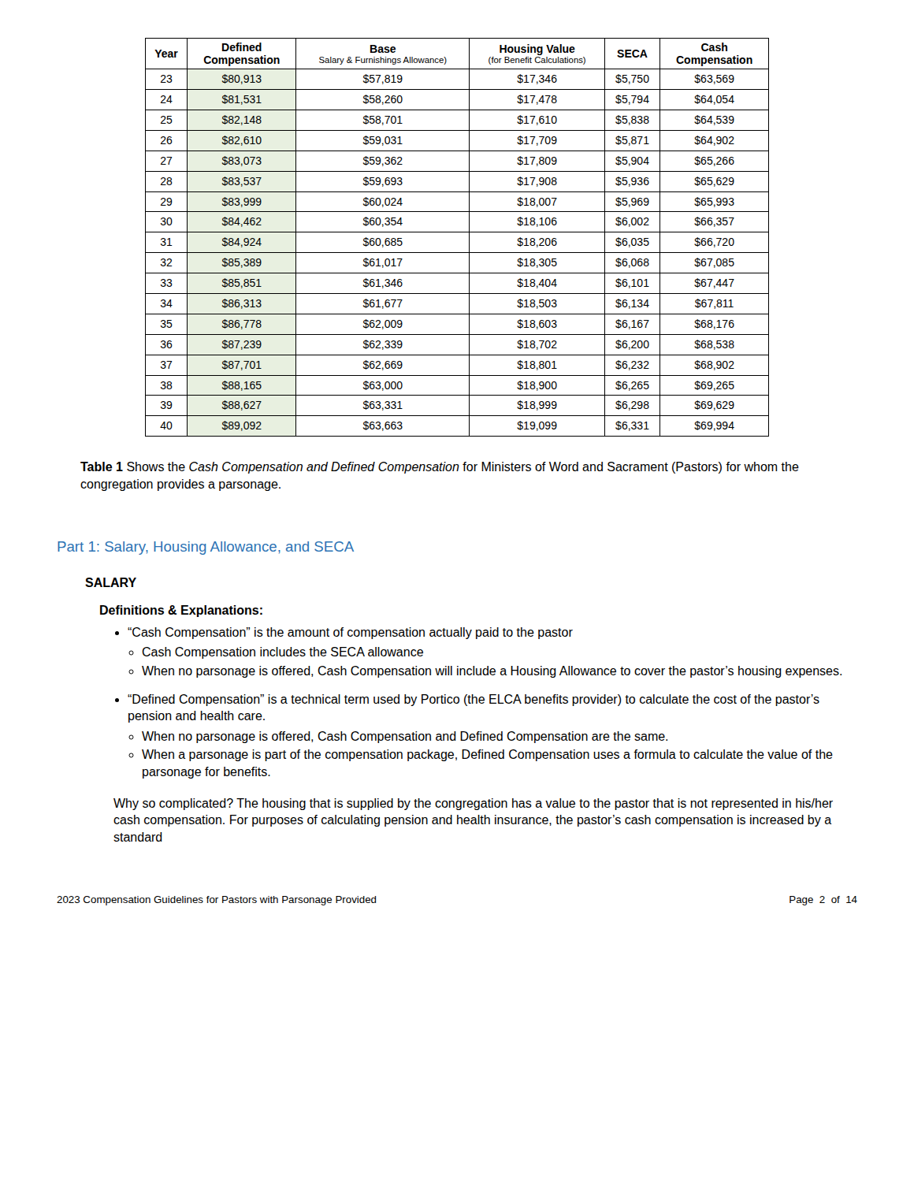| Year | Defined Compensation | Base Salary & Furnishings Allowance) | Housing Value (for Benefit Calculations) | SECA | Cash Compensation |
| --- | --- | --- | --- | --- | --- |
| 23 | $80,913 | $57,819 | $17,346 | $5,750 | $63,569 |
| 24 | $81,531 | $58,260 | $17,478 | $5,794 | $64,054 |
| 25 | $82,148 | $58,701 | $17,610 | $5,838 | $64,539 |
| 26 | $82,610 | $59,031 | $17,709 | $5,871 | $64,902 |
| 27 | $83,073 | $59,362 | $17,809 | $5,904 | $65,266 |
| 28 | $83,537 | $59,693 | $17,908 | $5,936 | $65,629 |
| 29 | $83,999 | $60,024 | $18,007 | $5,969 | $65,993 |
| 30 | $84,462 | $60,354 | $18,106 | $6,002 | $66,357 |
| 31 | $84,924 | $60,685 | $18,206 | $6,035 | $66,720 |
| 32 | $85,389 | $61,017 | $18,305 | $6,068 | $67,085 |
| 33 | $85,851 | $61,346 | $18,404 | $6,101 | $67,447 |
| 34 | $86,313 | $61,677 | $18,503 | $6,134 | $67,811 |
| 35 | $86,778 | $62,009 | $18,603 | $6,167 | $68,176 |
| 36 | $87,239 | $62,339 | $18,702 | $6,200 | $68,538 |
| 37 | $87,701 | $62,669 | $18,801 | $6,232 | $68,902 |
| 38 | $88,165 | $63,000 | $18,900 | $6,265 | $69,265 |
| 39 | $88,627 | $63,331 | $18,999 | $6,298 | $69,629 |
| 40 | $89,092 | $63,663 | $19,099 | $6,331 | $69,994 |
Table 1 Shows the Cash Compensation and Defined Compensation for Ministers of Word and Sacrament (Pastors) for whom the congregation provides a parsonage.
Part 1: Salary, Housing Allowance, and SECA
SALARY
Definitions & Explanations:
“Cash Compensation” is the amount of compensation actually paid to the pastor
Cash Compensation includes the SECA allowance
When no parsonage is offered, Cash Compensation will include a Housing Allowance to cover the pastor’s housing expenses.
“Defined Compensation” is a technical term used by Portico (the ELCA benefits provider) to calculate the cost of the pastor’s pension and health care.
When no parsonage is offered, Cash Compensation and Defined Compensation are the same.
When a parsonage is part of the compensation package, Defined Compensation uses a formula to calculate the value of the parsonage for benefits.
Why so complicated? The housing that is supplied by the congregation has a value to the pastor that is not represented in his/her cash compensation. For purposes of calculating pension and health insurance, the pastor’s cash compensation is increased by a standard
2023 Compensation Guidelines for Pastors with Parsonage Provided Page 2 of 14